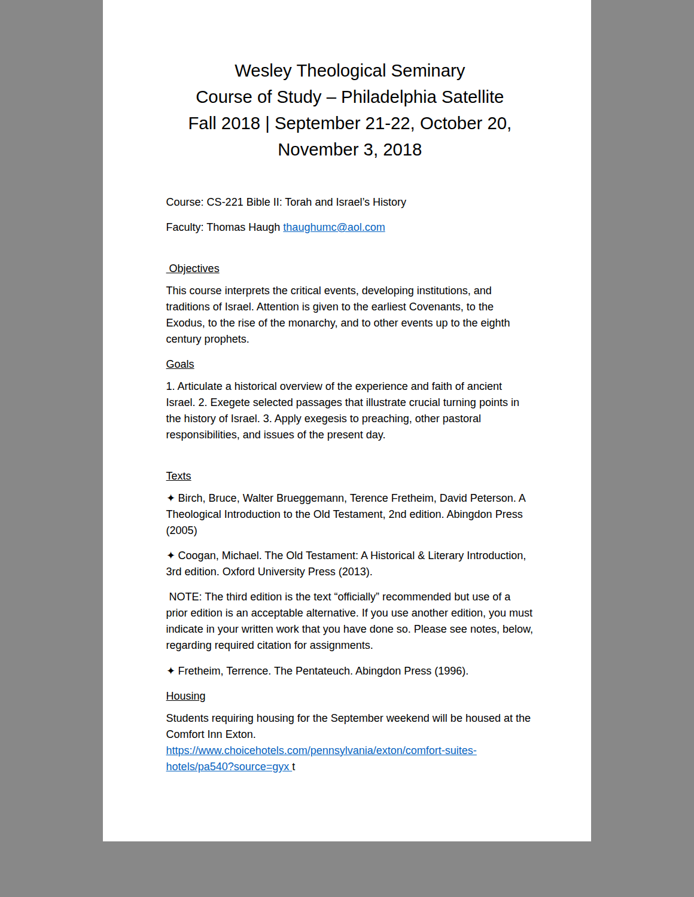Wesley Theological Seminary
Course of Study – Philadelphia Satellite
Fall 2018 | September 21-22, October 20, November 3, 2018
Course: CS-221 Bible II: Torah and Israel’s History
Faculty: Thomas Haugh thaughumc@aol.com
Objectives
This course interprets the critical events, developing institutions, and traditions of Israel. Attention is given to the earliest Covenants, to the Exodus, to the rise of the monarchy, and to other events up to the eighth century prophets.
Goals
1. Articulate a historical overview of the experience and faith of ancient Israel. 2. Exegete selected passages that illustrate crucial turning points in the history of Israel. 3. Apply exegesis to preaching, other pastoral responsibilities, and issues of the present day.
Texts
✦ Birch, Bruce, Walter Brueggemann, Terence Fretheim, David Peterson. A Theological Introduction to the Old Testament, 2nd edition. Abingdon Press (2005)
✦ Coogan, Michael. The Old Testament: A Historical & Literary Introduction, 3rd edition. Oxford University Press (2013).
NOTE: The third edition is the text “officially” recommended but use of a prior edition is an acceptable alternative. If you use another edition, you must indicate in your written work that you have done so. Please see notes, below, regarding required citation for assignments.
✦ Fretheim, Terrence. The Pentateuch. Abingdon Press (1996).
Housing
Students requiring housing for the September weekend will be housed at the Comfort Inn Exton. https://www.choicehotels.com/pennsylvania/exton/comfort-suites-hotels/pa540?source=gyx t